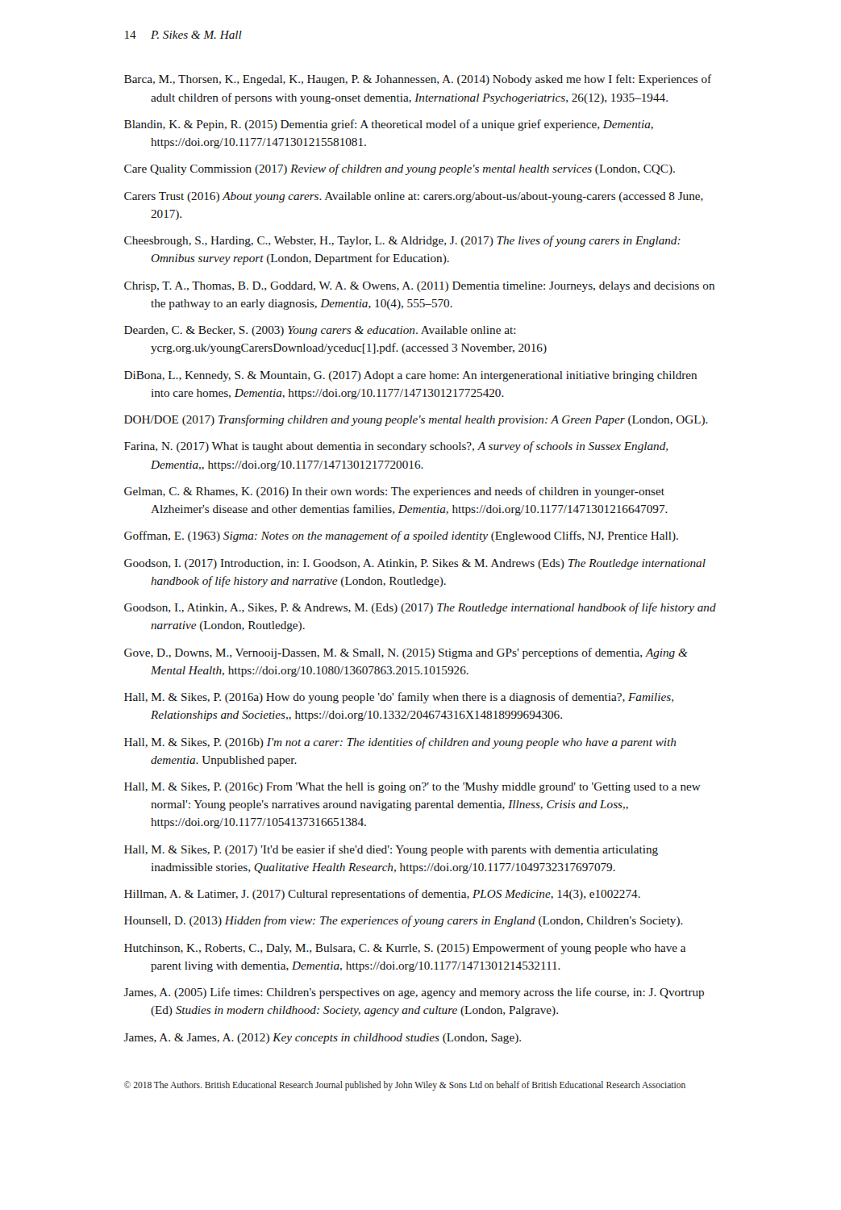14 P. Sikes & M. Hall
Barca, M., Thorsen, K., Engedal, K., Haugen, P. & Johannessen, A. (2014) Nobody asked me how I felt: Experiences of adult children of persons with young-onset dementia, International Psychogeriatrics, 26(12), 1935–1944.
Blandin, K. & Pepin, R. (2015) Dementia grief: A theoretical model of a unique grief experience, Dementia, https://doi.org/10.1177/1471301215581081.
Care Quality Commission (2017) Review of children and young people's mental health services (London, CQC).
Carers Trust (2016) About young carers. Available online at: carers.org/about-us/about-young-carers (accessed 8 June, 2017).
Cheesbrough, S., Harding, C., Webster, H., Taylor, L. & Aldridge, J. (2017) The lives of young carers in England: Omnibus survey report (London, Department for Education).
Chrisp, T. A., Thomas, B. D., Goddard, W. A. & Owens, A. (2011) Dementia timeline: Journeys, delays and decisions on the pathway to an early diagnosis, Dementia, 10(4), 555–570.
Dearden, C. & Becker, S. (2003) Young carers & education. Available online at: ycrg.org.uk/youngCarersDownload/yceduc[1].pdf. (accessed 3 November, 2016)
DiBona, L., Kennedy, S. & Mountain, G. (2017) Adopt a care home: An intergenerational initiative bringing children into care homes, Dementia, https://doi.org/10.1177/1471301217725420.
DOH/DOE (2017) Transforming children and young people's mental health provision: A Green Paper (London, OGL).
Farina, N. (2017) What is taught about dementia in secondary schools?, A survey of schools in Sussex England, Dementia,, https://doi.org/10.1177/1471301217720016.
Gelman, C. & Rhames, K. (2016) In their own words: The experiences and needs of children in younger-onset Alzheimer's disease and other dementias families, Dementia, https://doi.org/10.1177/1471301216647097.
Goffman, E. (1963) Sigma: Notes on the management of a spoiled identity (Englewood Cliffs, NJ, Prentice Hall).
Goodson, I. (2017) Introduction, in: I. Goodson, A. Atinkin, P. Sikes & M. Andrews (Eds) The Routledge international handbook of life history and narrative (London, Routledge).
Goodson, I., Atinkin, A., Sikes, P. & Andrews, M. (Eds) (2017) The Routledge international handbook of life history and narrative (London, Routledge).
Gove, D., Downs, M., Vernooij-Dassen, M. & Small, N. (2015) Stigma and GPs' perceptions of dementia, Aging & Mental Health, https://doi.org/10.1080/13607863.2015.1015926.
Hall, M. & Sikes, P. (2016a) How do young people 'do' family when there is a diagnosis of dementia?, Families, Relationships and Societies,, https://doi.org/10.1332/204674316X14818999694306.
Hall, M. & Sikes, P. (2016b) I'm not a carer: The identities of children and young people who have a parent with dementia. Unpublished paper.
Hall, M. & Sikes, P. (2016c) From 'What the hell is going on?' to the 'Mushy middle ground' to 'Getting used to a new normal': Young people's narratives around navigating parental dementia, Illness, Crisis and Loss,, https://doi.org/10.1177/1054137316651384.
Hall, M. & Sikes, P. (2017) 'It'd be easier if she'd died': Young people with parents with dementia articulating inadmissible stories, Qualitative Health Research, https://doi.org/10.1177/1049732317697079.
Hillman, A. & Latimer, J. (2017) Cultural representations of dementia, PLOS Medicine, 14(3), e1002274.
Hounsell, D. (2013) Hidden from view: The experiences of young carers in England (London, Children's Society).
Hutchinson, K., Roberts, C., Daly, M., Bulsara, C. & Kurrle, S. (2015) Empowerment of young people who have a parent living with dementia, Dementia, https://doi.org/10.1177/1471301214532111.
James, A. (2005) Life times: Children's perspectives on age, agency and memory across the life course, in: J. Qvortrup (Ed) Studies in modern childhood: Society, agency and culture (London, Palgrave).
James, A. & James, A. (2012) Key concepts in childhood studies (London, Sage).
© 2018 The Authors. British Educational Research Journal published by John Wiley & Sons Ltd on behalf of British Educational Research Association